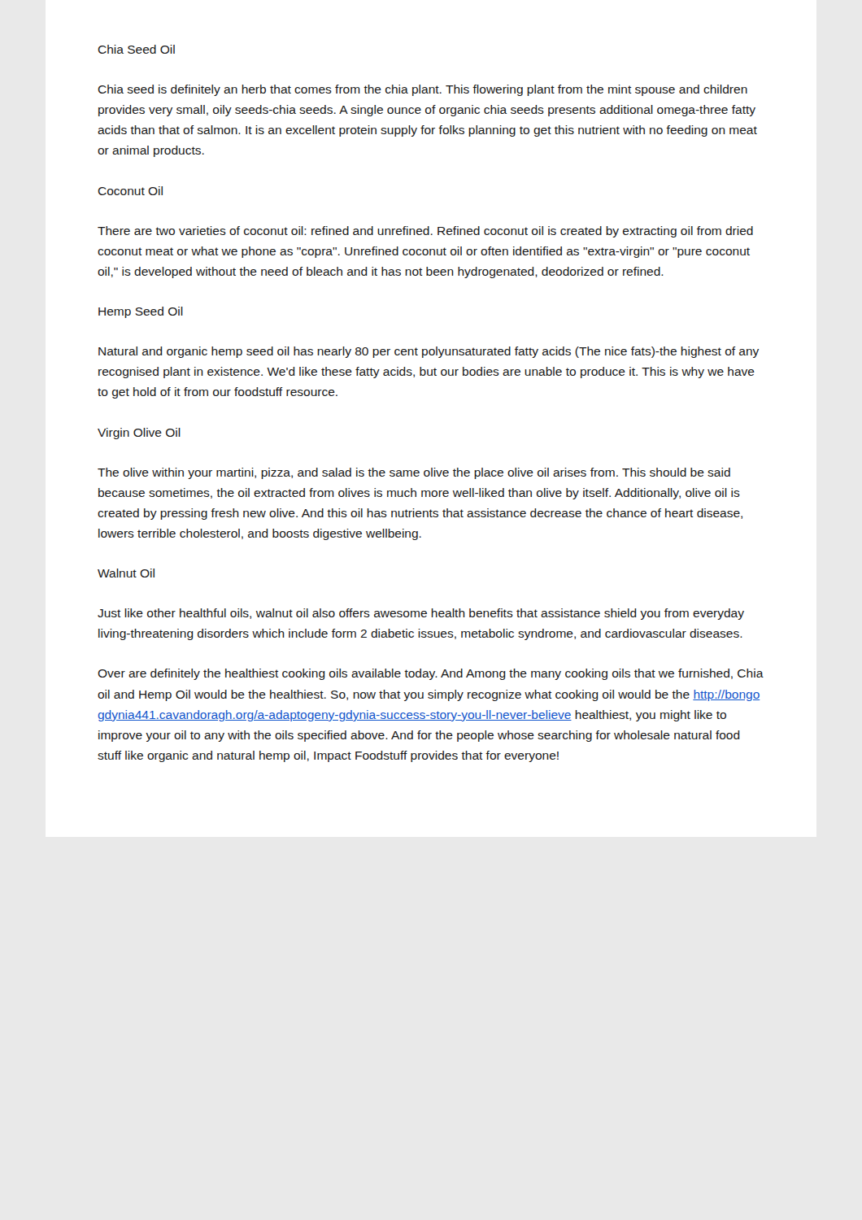Chia Seed Oil
Chia seed is definitely an herb that comes from the chia plant. This flowering plant from the mint spouse and children provides very small, oily seeds-chia seeds. A single ounce of organic chia seeds presents additional omega-three fatty acids than that of salmon. It is an excellent protein supply for folks planning to get this nutrient with no feeding on meat or animal products.
Coconut Oil
There are two varieties of coconut oil: refined and unrefined. Refined coconut oil is created by extracting oil from dried coconut meat or what we phone as "copra". Unrefined coconut oil or often identified as "extra-virgin" or "pure coconut oil," is developed without the need of bleach and it has not been hydrogenated, deodorized or refined.
Hemp Seed Oil
Natural and organic hemp seed oil has nearly 80 per cent polyunsaturated fatty acids (The nice fats)-the highest of any recognised plant in existence. We'd like these fatty acids, but our bodies are unable to produce it. This is why we have to get hold of it from our foodstuff resource.
Virgin Olive Oil
The olive within your martini, pizza, and salad is the same olive the place olive oil arises from. This should be said because sometimes, the oil extracted from olives is much more well-liked than olive by itself. Additionally, olive oil is created by pressing fresh new olive. And this oil has nutrients that assistance decrease the chance of heart disease, lowers terrible cholesterol, and boosts digestive wellbeing.
Walnut Oil
Just like other healthful oils, walnut oil also offers awesome health benefits that assistance shield you from everyday living-threatening disorders which include form 2 diabetic issues, metabolic syndrome, and cardiovascular diseases.
Over are definitely the healthiest cooking oils available today. And Among the many cooking oils that we furnished, Chia oil and Hemp Oil would be the healthiest. So, now that you simply recognize what cooking oil would be the http://bongogdynia441.cavandoragh.org/a-adaptogeny-gdynia-success-story-you-ll-never-believe healthiest, you might like to improve your oil to any with the oils specified above. And for the people whose searching for wholesale natural food stuff like organic and natural hemp oil, Impact Foodstuff provides that for everyone!